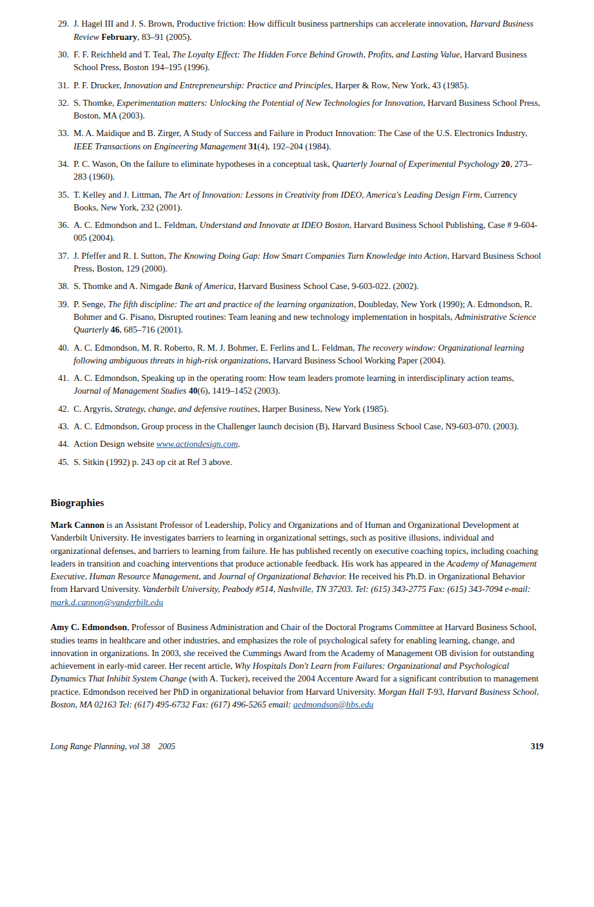J. Hagel III and J. S. Brown, Productive friction: How difficult business partnerships can accelerate innovation, Harvard Business Review February, 83–91 (2005).
F. F. Reichheld and T. Teal, The Loyalty Effect: The Hidden Force Behind Growth, Profits, and Lasting Value, Harvard Business School Press, Boston 194–195 (1996).
P. F. Drucker, Innovation and Entrepreneurship: Practice and Principles, Harper & Row, New York, 43 (1985).
S. Thomke, Experimentation matters: Unlocking the Potential of New Technologies for Innovation, Harvard Business School Press, Boston, MA (2003).
M. A. Maidique and B. Zirger, A Study of Success and Failure in Product Innovation: The Case of the U.S. Electronics Industry, IEEE Transactions on Engineering Management 31(4), 192–204 (1984).
P. C. Wason, On the failure to eliminate hypotheses in a conceptual task, Quarterly Journal of Experimental Psychology 20, 273–283 (1960).
T. Kelley and J. Littman, The Art of Innovation: Lessons in Creativity from IDEO, America's Leading Design Firm, Currency Books, New York, 232 (2001).
A. C. Edmondson and L. Feldman, Understand and Innovate at IDEO Boston, Harvard Business School Publishing, Case # 9-604-005 (2004).
J. Pfeffer and R. I. Sutton, The Knowing Doing Gap: How Smart Companies Turn Knowledge into Action, Harvard Business School Press, Boston, 129 (2000).
S. Thomke and A. Nimgade Bank of America, Harvard Business School Case, 9-603-022. (2002).
P. Senge, The fifth discipline: The art and practice of the learning organization, Doubleday, New York (1990); A. Edmondson, R. Bohmer and G. Pisano, Disrupted routines: Team leaning and new technology implementation in hospitals, Administrative Science Quarterly 46, 685–716 (2001).
A. C. Edmondson, M. R. Roberto, R. M. J. Bohmer, E. Ferlins and L. Feldman, The recovery window: Organizational learning following ambiguous threats in high-risk organizations, Harvard Business School Working Paper (2004).
A. C. Edmondson, Speaking up in the operating room: How team leaders promote learning in interdisciplinary action teams, Journal of Management Studies 40(6), 1419–1452 (2003).
C. Argyris, Strategy, change, and defensive routines, Harper Business, New York (1985).
A. C. Edmondson, Group process in the Challenger launch decision (B), Harvard Business School Case, N9-603-070. (2003).
Action Design website www.actiondesign.com.
S. Sitkin (1992) p. 243 op cit at Ref 3 above.
Biographies
Mark Cannon is an Assistant Professor of Leadership, Policy and Organizations and of Human and Organizational Development at Vanderbilt University. He investigates barriers to learning in organizational settings, such as positive illusions, individual and organizational defenses, and barriers to learning from failure. He has published recently on executive coaching topics, including coaching leaders in transition and coaching interventions that produce actionable feedback. His work has appeared in the Academy of Management Executive, Human Resource Management, and Journal of Organizational Behavior. He received his Ph.D. in Organizational Behavior from Harvard University. Vanderbilt University, Peabody #514, Nashville, TN 37203. Tel: (615) 343-2775 Fax: (615) 343-7094 e-mail: mark.d.cannon@vanderbilt.edu
Amy C. Edmondson, Professor of Business Administration and Chair of the Doctoral Programs Committee at Harvard Business School, studies teams in healthcare and other industries, and emphasizes the role of psychological safety for enabling learning, change, and innovation in organizations. In 2003, she received the Cummings Award from the Academy of Management OB division for outstanding achievement in early-mid career. Her recent article, Why Hospitals Don't Learn from Failures: Organizational and Psychological Dynamics That Inhibit System Change (with A. Tucker), received the 2004 Accenture Award for a significant contribution to management practice. Edmondson received her PhD in organizational behavior from Harvard University. Morgan Hall T-93, Harvard Business School, Boston, MA 02163 Tel: (617) 495-6732 Fax: (617) 496-5265 email: aedmondson@hbs.edu
Long Range Planning, vol 38 2005 319